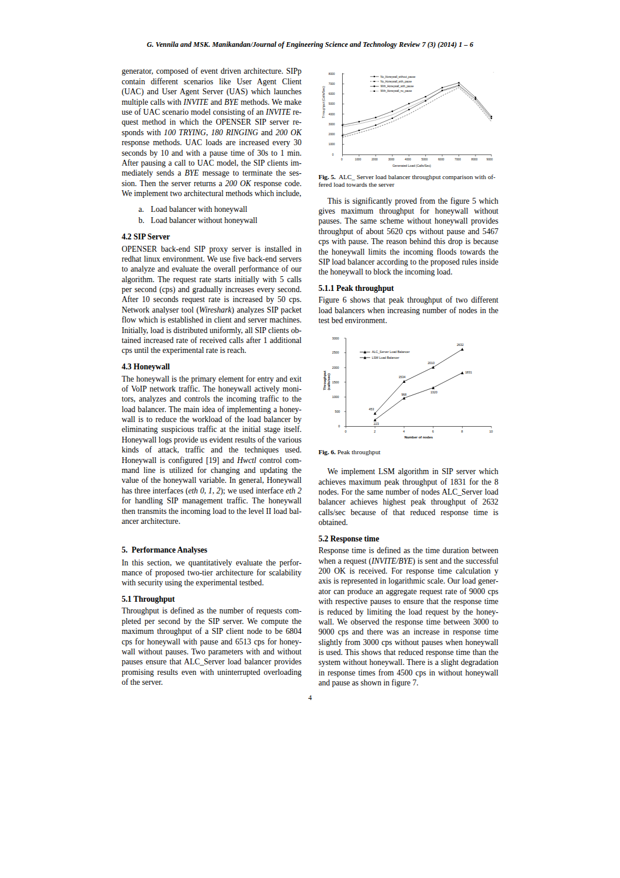G. Vennila and MSK. Manikandan/Journal of Engineering Science and Technology Review 7 (3) (2014) 1 – 6
generator, composed of event driven architecture. SIPp contain different scenarios like User Agent Client (UAC) and User Agent Server (UAS) which launches multiple calls with INVITE and BYE methods. We make use of UAC scenario model consisting of an INVITE request method in which the OPENSER SIP server responds with 100 TRYING, 180 RINGING and 200 OK response methods. UAC loads are increased every 30 seconds by 10 and with a pause time of 30s to 1 min. After pausing a call to UAC model, the SIP clients immediately sends a BYE message to terminate the session. Then the server returns a 200 OK response code. We implement two architectural methods which include,
a. Load balancer with honeywall b. Load balancer without honeywall
4.2 SIP Server
OPENSER back-end SIP proxy server is installed in redhat linux environment. We use five back-end servers to analyze and evaluate the overall performance of our algorithm. The request rate starts initially with 5 calls per second (cps) and gradually increases every second. After 10 seconds request rate is increased by 50 cps. Network analyser tool (Wireshark) analyzes SIP packet flow which is established in client and server machines. Initially, load is distributed uniformly, all SIP clients obtained increased rate of received calls after 1 additional cps until the experimental rate is reach.
4.3 Honeywall
The honeywall is the primary element for entry and exit of VoIP network traffic. The honeywall actively monitors, analyzes and controls the incoming traffic to the load balancer. The main idea of implementing a honeywall is to reduce the workload of the load balancer by eliminating suspicious traffic at the initial stage itself. Honeywall logs provide us evident results of the various kinds of attack, traffic and the techniques used. Honeywall is configured [19] and Hwctl control command line is utilized for changing and updating the value of the honeywall variable. In general, Honeywall has three interfaces (eth 0, 1, 2); we used interface eth 2 for handling SIP management traffic. The honeywall then transmits the incoming load to the level II load balancer architecture.
5. Performance Analyses
In this section, we quantitatively evaluate the performance of proposed two-tier architecture for scalability with security using the experimental testbed.
5.1 Throughput
Throughput is defined as the number of requests completed per second by the SIP server. We compute the maximum throughput of a SIP client node to be 6804 cps for honeywall with pause and 6513 cps for honeywall without pauses. Two parameters with and without pauses ensure that ALC_Server load balancer provides promising results even with uninterrupted overloading of the server.
Fig. 5. ALC_ Server load balancer throughput comparison with offered load towards the server
This is significantly proved from the figure 5 which gives maximum throughput for honeywall without pauses. The same scheme without honeywall provides throughput of about 5620 cps without pause and 5467 cps with pause. The reason behind this drop is because the honeywall limits the incoming floods towards the SIP load balancer according to the proposed rules inside the honeywall to block the incoming load.
5.1.1 Peak throughput
Figure 6 shows that peak throughput of two different load balancers when increasing number of nodes in the test bed environment.
Fig. 6. Peak throughput
We implement LSM algorithm in SIP server which achieves maximum peak throughput of 1831 for the 8 nodes. For the same number of nodes ALC_Server load balancer achieves highest peak throughput of 2632 calls/sec because of that reduced response time is obtained.
5.2 Response time
Response time is defined as the time duration between when a request (INVITE/BYE) is sent and the successful 200 OK is received. For response time calculation y axis is represented in logarithmic scale. Our load generator can produce an aggregate request rate of 9000 cps with respective pauses to ensure that the response time is reduced by limiting the load request by the honeywall. We observed the response time between 3000 to 9000 cps and there was an increase in response time slightly from 3000 cps without pauses when honeywall is used. This shows that reduced response time than the system without honeywall. There is a slight degradation in response times from 4500 cps in without honeywall and pause as shown in figure 7.
4